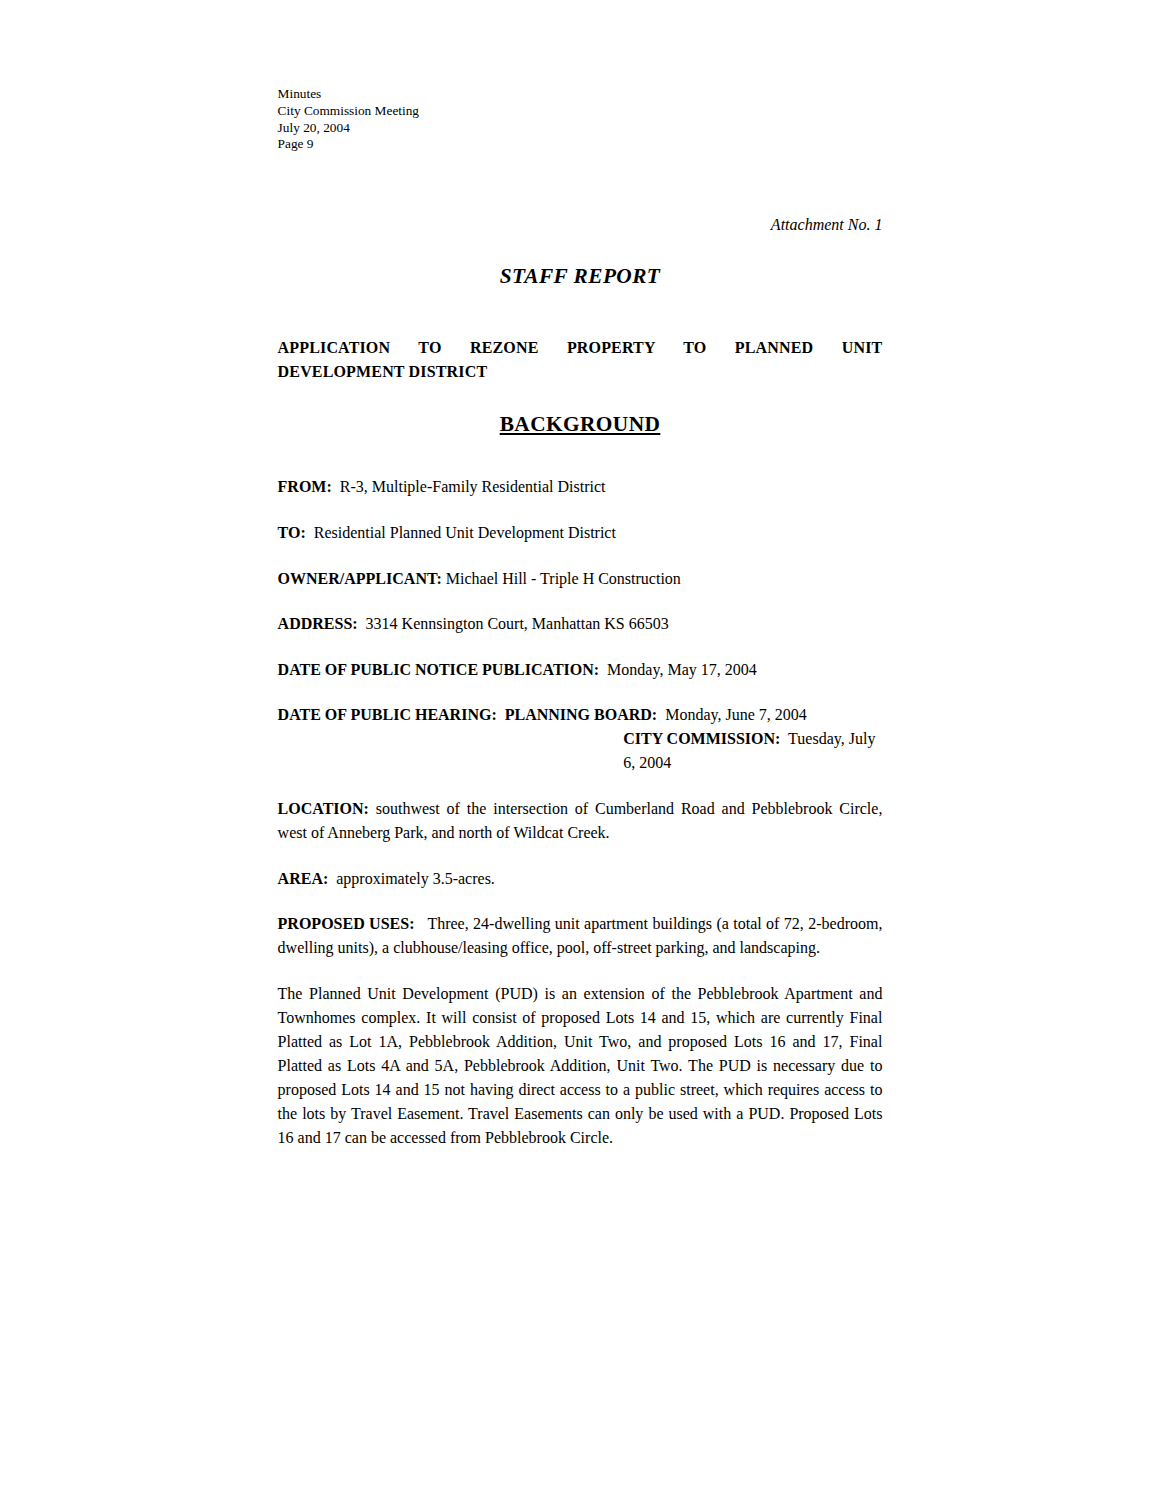Minutes
City Commission Meeting
July 20, 2004
Page 9
Attachment No. 1
STAFF REPORT
APPLICATION TO REZONE PROPERTY TO PLANNED UNIT DEVELOPMENT DISTRICT
BACKGROUND
FROM: R-3, Multiple-Family Residential District
TO: Residential Planned Unit Development District
OWNER/APPLICANT: Michael Hill - Triple H Construction
ADDRESS: 3314 Kennsington Court, Manhattan KS 66503
DATE OF PUBLIC NOTICE PUBLICATION: Monday, May 17, 2004
DATE OF PUBLIC HEARING: PLANNING BOARD: Monday, June 7, 2004 CITY COMMISSION: Tuesday, July 6, 2004
LOCATION: southwest of the intersection of Cumberland Road and Pebblebrook Circle, west of Anneberg Park, and north of Wildcat Creek.
AREA: approximately 3.5-acres.
PROPOSED USES: Three, 24-dwelling unit apartment buildings (a total of 72, 2-bedroom, dwelling units), a clubhouse/leasing office, pool, off-street parking, and landscaping.
The Planned Unit Development (PUD) is an extension of the Pebblebrook Apartment and Townhomes complex. It will consist of proposed Lots 14 and 15, which are currently Final Platted as Lot 1A, Pebblebrook Addition, Unit Two, and proposed Lots 16 and 17, Final Platted as Lots 4A and 5A, Pebblebrook Addition, Unit Two. The PUD is necessary due to proposed Lots 14 and 15 not having direct access to a public street, which requires access to the lots by Travel Easement. Travel Easements can only be used with a PUD. Proposed Lots 16 and 17 can be accessed from Pebblebrook Circle.